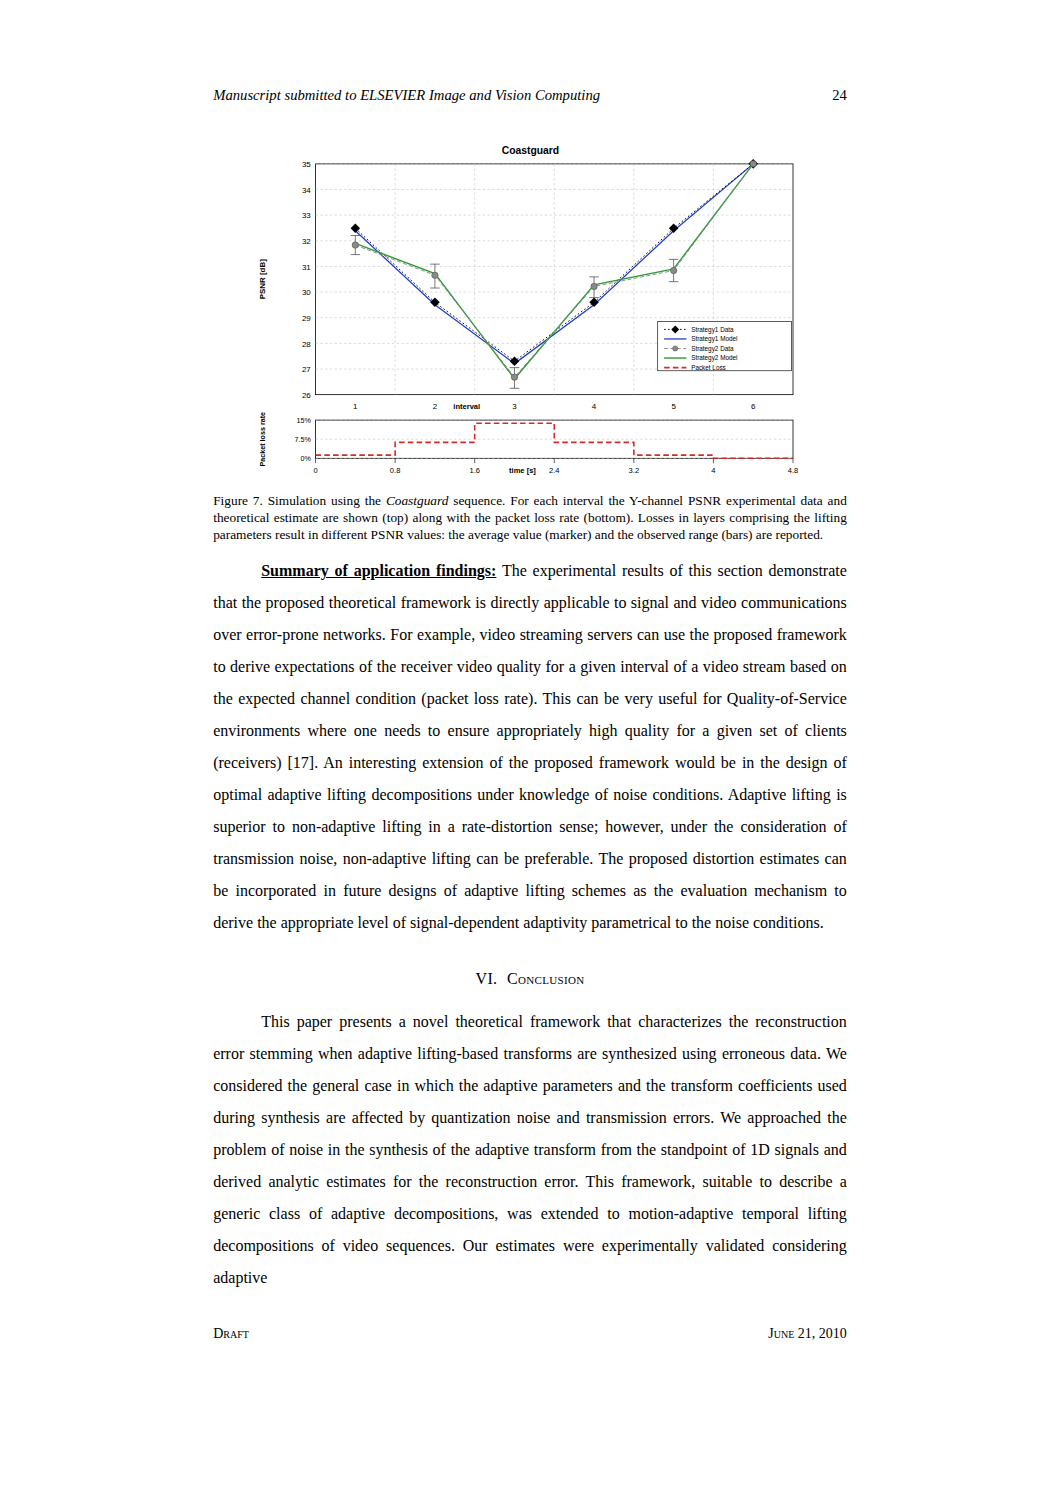Manuscript submitted to ELSEVIER Image and Vision Computing 24
Coastguard: PSNR per interval and packet loss rate Coastguard 35 34 33 32 31 30 29 28 27 26 PSNR [dB] Strategy1 Data Strategy1 Model Strategy2 Data Strategy2 Model Packet Loss 1 2 3 4 5 6 interval 15% 7.5% 0% Packet loss rate 0 0.8 1.6 2.4 3.2 4 4.8 time [s]
Figure 7. Simulation using the Coastguard sequence. For each interval the Y-channel PSNR experimental data and theoretical estimate are shown (top) along with the packet loss rate (bottom). Losses in layers comprising the lifting parameters result in different PSNR values: the average value (marker) and the observed range (bars) are reported.
Summary of application findings: The experimental results of this section demonstrate that the proposed theoretical framework is directly applicable to signal and video communications over error-prone networks. For example, video streaming servers can use the proposed framework to derive expectations of the receiver video quality for a given interval of a video stream based on the expected channel condition (packet loss rate). This can be very useful for Quality-of-Service environments where one needs to ensure appropriately high quality for a given set of clients (receivers) [17]. An interesting extension of the proposed framework would be in the design of optimal adaptive lifting decompositions under knowledge of noise conditions. Adaptive lifting is superior to non-adaptive lifting in a rate-distortion sense; however, under the consideration of transmission noise, non-adaptive lifting can be preferable. The proposed distortion estimates can be incorporated in future designs of adaptive lifting schemes as the evaluation mechanism to derive the appropriate level of signal-dependent adaptivity parametrical to the noise conditions.
VI. Conclusion
This paper presents a novel theoretical framework that characterizes the reconstruction error stemming when adaptive lifting-based transforms are synthesized using erroneous data. We considered the general case in which the adaptive parameters and the transform coefficients used during synthesis are affected by quantization noise and transmission errors. We approached the problem of noise in the synthesis of the adaptive transform from the standpoint of 1D signals and derived analytic estimates for the reconstruction error. This framework, suitable to describe a generic class of adaptive decompositions, was extended to motion-adaptive temporal lifting decompositions of video sequences. Our estimates were experimentally validated considering adaptive
Draft June 21, 2010